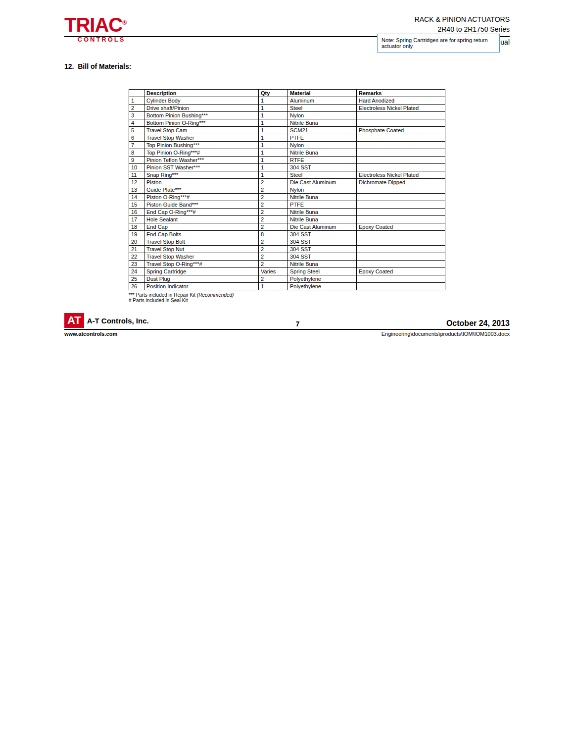TRIAC®
CONTROLS
RACK & PINION ACTUATORS
2R40 to 2R1750 Series
Installation & Maintenance Manual
12. Bill of Materials:
Note: Spring Cartridges are for spring return actuator only
| | Description | Qty | Material | Remarks |
| --- | --- | --- | --- | --- |
| 1 | Cylinder Body | 1 | Aluminum | Hard Anodized |
| 2 | Drive shaft/Pinion | 1 | Steel | Electroless Nickel Plated |
| 3 | Bottom Pinion Bushing*** | 1 | Nylon | |
| 4 | Bottom Pinion O-Ring*** | 1 | Nitrile Buna | |
| 5 | Travel Stop Cam | 1 | SCM21 | Phosphate Coated |
| 6 | Travel Stop Washer | 1 | PTFE | |
| 7 | Top Pinion Bushing*** | 1 | Nylon | |
| 8 | Top Pinion O-Ring***# | 1 | Nitrile Buna | |
| 9 | Pinion Teflon Washer*** | 1 | RTFE | |
| 10 | Pinion SST Washer*** | 1 | 304 SST | |
| 11 | Snap Ring*** | 1 | Steel | Electroless Nickel Plated |
| 12 | Piston | 2 | Die Cast Aluminum | Dichromate Dipped |
| 13 | Guide Plate*** | 2 | Nylon | |
| 14 | Piston O-Ring***# | 2 | Nitrile Buna | |
| 15 | Piston Guide Band*** | 2 | PTFE | |
| 16 | End Cap O-Ring***# | 2 | Nitrile Buna | |
| 17 | Hole Sealant | 2 | Nitrile Buna | |
| 18 | End Cap | 2 | Die Cast Aluminum | Epoxy Coated |
| 19 | End Cap Bolts | 8 | 304 SST | |
| 20 | Travel Stop Bolt | 2 | 304 SST | |
| 21 | Travel Stop Nut | 2 | 304 SST | |
| 22 | Travel Stop Washer | 2 | 304 SST | |
| 23 | Travel Stop O-Ring***# | 2 | Nitrile Buna | |
| 24 | Spring Cartridge | Varies | Spring Steel | Epoxy Coated |
| 25 | Dust Plug | 2 | Polyethylene | |
| 26 | Position Indicator | 1 | Polyethylene | |
*** Parts included in Repair Kit (Recommended)
# Parts included in Seal Kit
AT A-T Controls, Inc.
7
October 24, 2013
www.atcontrols.com
Engineering\documents\products\IOM\IOM1003.docx